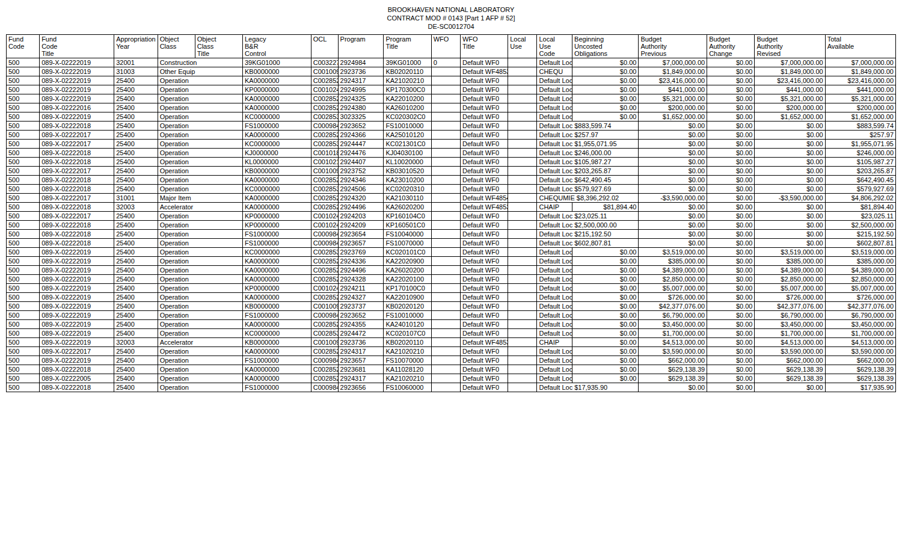BROOKHAVEN NATIONAL LABORATORY CONTRACT MOD # 0143 [Part 1 AFP # 52] DE-SC0012704
| Fund Code | Fund Code Title | Appropriation Year | Object Class | Object Class Title | Legacy B&R Control | OCL | Program | Program Title | WFO | WFO Title | Local Use | Local Use Code | Beginning Uncosted Obligations | Budget Authority Previous | Budget Authority Change | Budget Authority Revised | Total Available |
| --- | --- | --- | --- | --- | --- | --- | --- | --- | --- | --- | --- | --- | --- | --- | --- | --- | --- |
| 500 | 089-X-02222019 | 32001 | Construction | 39KG01000 | C003227 | 2924984 | 39KG01000 | 0 | Default WF0 | | Default Loc | $0.00 | $7,000,000.00 | $0.00 | $7,000,000.00 | $7,000,000.00 |
| 500 | 089-X-02222019 | 31003 | Other Equip | KB0000000 | C001009 | 2923736 | KB02020110 | | Default WF485396 | | CHEQU | $0.00 | $1,849,000.00 | $0.00 | $1,849,000.00 | $1,849,000.00 |
| 500 | 089-X-02222019 | 25400 | Operation | KA0000000 | C002852 | 2924317 | KA21020210 | | Default WF0 | | Default Loc | $0.00 | $23,416,000.00 | $0.00 | $23,416,000.00 | $23,416,000.00 |
| 500 | 089-X-02222019 | 25400 | Operation | KP0000000 | C001024 | 2924995 | KP170300C0 | | Default WF0 | | Default Loc | $0.00 | $441,000.00 | $0.00 | $441,000.00 | $441,000.00 |
| 500 | 089-X-02222019 | 25400 | Operation | KA0000000 | C002852 | 2924325 | KA22010200 | | Default WF0 | | Default Loc | $0.00 | $5,321,000.00 | $0.00 | $5,321,000.00 | $5,321,000.00 |
| 500 | 089-X-02222016 | 25400 | Operation | KA0000000 | C002852 | 2924380 | KA26010200 | | Default WF0 | | Default Loc | $0.00 | $200,000.00 | $0.00 | $200,000.00 | $200,000.00 |
| 500 | 089-X-02222019 | 25400 | Operation | KC0000000 | C002853 | 3023325 | KC020302C0 | | Default WF0 | | Default Loc | $0.00 | $1,652,000.00 | $0.00 | $1,652,000.00 | $1,652,000.00 |
| 500 | 089-X-02222018 | 25400 | Operation | FS1000000 | C000984 | 2923652 | FS10010000 | | Default WF0 | | Default Loc $883,599.74 | $0.00 | $0.00 | $0.00 | $883,599.74 |
| 500 | 089-X-02222017 | 25400 | Operation | KA0000000 | C002852 | 2924366 | KA25010120 | | Default WF0 | | Default Loc $257.97 | $0.00 | $0.00 | $0.00 | $257.97 |
| 500 | 089-X-02222017 | 25400 | Operation | KC0000000 | C002853 | 2924447 | KC021301C0 | | Default WF0 | | Default Loc $1,955,071.95 | $0.00 | $0.00 | $0.00 | $1,955,071.95 |
| 500 | 089-X-02222018 | 25400 | Operation | KJ0000000 | C001018 | 2924476 | KJ04030100 | | Default WF0 | | Default Loc $246,000.00 | $0.00 | $0.00 | $0.00 | $246,000.00 |
| 500 | 089-X-02222018 | 25400 | Operation | KL0000000 | C001021 | 2924407 | KL10020000 | | Default WF0 | | Default Loc $105,987.27 | $0.00 | $0.00 | $0.00 | $105,987.27 |
| 500 | 089-X-02222017 | 25400 | Operation | KB0000000 | C001009 | 2923752 | KB03010520 | | Default WF0 | | Default Loc $203,265.87 | $0.00 | $0.00 | $0.00 | $203,265.87 |
| 500 | 089-X-02222018 | 25400 | Operation | KA0000000 | C002852 | 2924346 | KA23010200 | | Default WF0 | | Default Loc $642,490.45 | $0.00 | $0.00 | $0.00 | $642,490.45 |
| 500 | 089-X-02222018 | 25400 | Operation | KC0000000 | C002853 | 2924506 | KC02020310 | | Default WF0 | | Default Loc $579,927.69 | $0.00 | $0.00 | $0.00 | $579,927.69 |
| 500 | 089-X-02222017 | 31001 | Major Item | KA0000000 | C002852 | 2924320 | KA21030110 | | Default WF485486 | | CHEQUMIE $8,396,292.02 | -$3,590,000.00 | $0.00 | -$3,590,000.00 | $4,806,292.02 |
| 500 | 089-X-02222018 | 32003 | Accelerator | KA0000000 | C002852 | 2924496 | KA26020200 | | Default WF485395 | | CHAIP | $81,894.40 | $0.00 | $0.00 | $0.00 | $81,894.40 |
| 500 | 089-X-02222017 | 25400 | Operation | KP0000000 | C001024 | 2924203 | KP160104C0 | | Default WF0 | | Default Loc $23,025.11 | $0.00 | $0.00 | $0.00 | $23,025.11 |
| 500 | 089-X-02222018 | 25400 | Operation | KP0000000 | C001024 | 2924209 | KP160501C0 | | Default WF0 | | Default Loc $2,500,000.00 | $0.00 | $0.00 | $0.00 | $2,500,000.00 |
| 500 | 089-X-02222018 | 25400 | Operation | FS1000000 | C000984 | 2923654 | FS10040000 | | Default WF0 | | Default Loc $215,192.50 | $0.00 | $0.00 | $0.00 | $215,192.50 |
| 500 | 089-X-02222018 | 25400 | Operation | FS1000000 | C000984 | 2923657 | FS10070000 | | Default WF0 | | Default Loc $602,807.81 | $0.00 | $0.00 | $0.00 | $602,807.81 |
| 500 | 089-X-02222019 | 25400 | Operation | KC0000000 | C002853 | 2923769 | KC020101C0 | | Default WF0 | | Default Loc | $0.00 | $3,519,000.00 | $0.00 | $3,519,000.00 | $3,519,000.00 |
| 500 | 089-X-02222019 | 25400 | Operation | KA0000000 | C002852 | 2924336 | KA22020900 | | Default WF0 | | Default Loc | $0.00 | $385,000.00 | $0.00 | $385,000.00 | $385,000.00 |
| 500 | 089-X-02222019 | 25400 | Operation | KA0000000 | C002852 | 2924496 | KA26020200 | | Default WF0 | | Default Loc | $0.00 | $4,389,000.00 | $0.00 | $4,389,000.00 | $4,389,000.00 |
| 500 | 089-X-02222019 | 25400 | Operation | KA0000000 | C002852 | 2924328 | KA22020100 | | Default WF0 | | Default Loc | $0.00 | $2,850,000.00 | $0.00 | $2,850,000.00 | $2,850,000.00 |
| 500 | 089-X-02222019 | 25400 | Operation | KP0000000 | C001024 | 2924211 | KP170100C0 | | Default WF0 | | Default Loc | $0.00 | $5,007,000.00 | $0.00 | $5,007,000.00 | $5,007,000.00 |
| 500 | 089-X-02222019 | 25400 | Operation | KA0000000 | C002852 | 2924327 | KA22010900 | | Default WF0 | | Default Loc | $0.00 | $726,000.00 | $0.00 | $726,000.00 | $726,000.00 |
| 500 | 089-X-02222019 | 25400 | Operation | KB0000000 | C001009 | 2923737 | KB02020120 | | Default WF0 | | Default Loc | $0.00 | $42,377,076.00 | $0.00 | $42,377,076.00 | $42,377,076.00 |
| 500 | 089-X-02222019 | 25400 | Operation | FS1000000 | C000984 | 2923652 | FS10010000 | | Default WF0 | | Default Loc | $0.00 | $6,790,000.00 | $0.00 | $6,790,000.00 | $6,790,000.00 |
| 500 | 089-X-02222019 | 25400 | Operation | KA0000000 | C002852 | 2924355 | KA24010120 | | Default WF0 | | Default Loc | $0.00 | $3,450,000.00 | $0.00 | $3,450,000.00 | $3,450,000.00 |
| 500 | 089-X-02222019 | 25400 | Operation | KC0000000 | C002853 | 2924472 | KC020107C0 | | Default WF0 | | Default Loc | $0.00 | $1,700,000.00 | $0.00 | $1,700,000.00 | $1,700,000.00 |
| 500 | 089-X-02222019 | 32003 | Accelerator | KB0000000 | C001009 | 2923736 | KB02020110 | | Default WF485395 | | CHAIP | $0.00 | $4,513,000.00 | $0.00 | $4,513,000.00 | $4,513,000.00 |
| 500 | 089-X-02222017 | 25400 | Operation | KA0000000 | C002852 | 2924317 | KA21020210 | | Default WF0 | | Default Loc | $0.00 | $3,590,000.00 | $0.00 | $3,590,000.00 | $3,590,000.00 |
| 500 | 089-X-02222019 | 25400 | Operation | FS1000000 | C000984 | 2923657 | FS10070000 | | Default WF0 | | Default Loc | $0.00 | $662,000.00 | $0.00 | $662,000.00 | $662,000.00 |
| 500 | 089-X-02222018 | 25400 | Operation | KA0000000 | C002852 | 2923681 | KA11028120 | | Default WF0 | | Default Loc | $0.00 | $629,138.39 | $0.00 | $629,138.39 | $629,138.39 |
| 500 | 089-X-02222005 | 25400 | Operation | KA0000000 | C002852 | 2924317 | KA21020210 | | Default WF0 | | Default Loc | $0.00 | $629,138.39 | $0.00 | $629,138.39 | $629,138.39 |
| 500 | 089-X-02222018 | 25400 | Operation | FS1000000 | C000984 | 2923656 | FS10060000 | | Default WF0 | | Default Loc $17,935.90 | $0.00 | $0.00 | $0.00 | $17,935.90 |